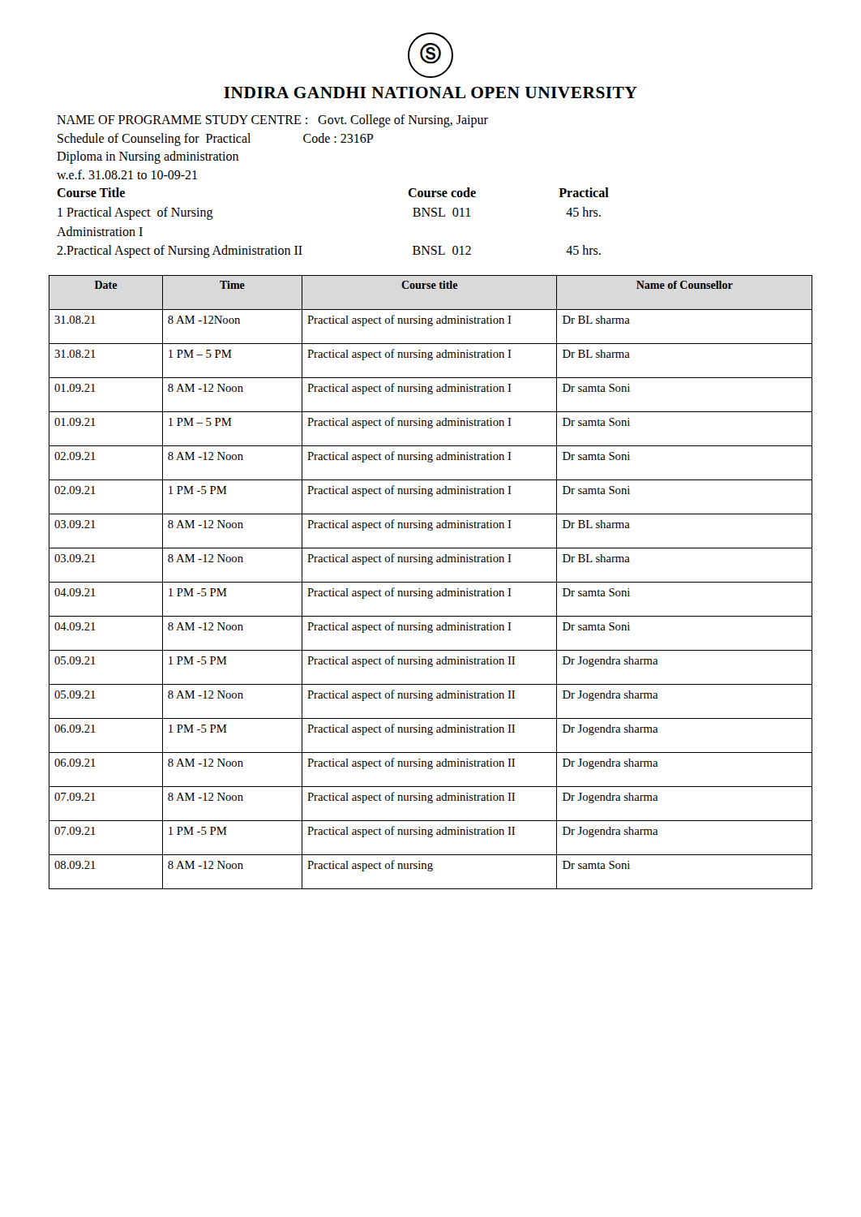Ⓢ
INDIRA GANDHI NATIONAL OPEN UNIVERSITY
NAME OF PROGRAMME STUDY CENTRE : Govt. College of Nursing, Jaipur
Schedule of Counseling for Practical Code : 2316P
Diploma in Nursing administration
w.e.f. 31.08.21 to 10-09-21
Course Title
Course code
Practical
1 Practical Aspect of Nursing
BNSL 011
45 hrs.
Administration I
2.Practical Aspect of Nursing Administration II
BNSL 012
45 hrs.
| Date | Time | Course title | Name of Counsellor |
| --- | --- | --- | --- |
| 31.08.21 | 8 AM -12Noon | Practical aspect of nursing administration I | Dr BL sharma |
| 31.08.21 | 1 PM – 5 PM | Practical aspect of nursing administration I | Dr BL sharma |
| 01.09.21 | 8 AM -12 Noon | Practical aspect of nursing administration I | Dr samta Soni |
| 01.09.21 | 1 PM – 5 PM | Practical aspect of nursing administration I | Dr samta Soni |
| 02.09.21 | 8 AM -12 Noon | Practical aspect of nursing administration I | Dr samta Soni |
| 02.09.21 | 1 PM -5 PM | Practical aspect of nursing administration I | Dr samta Soni |
| 03.09.21 | 8 AM -12 Noon | Practical aspect of nursing administration I | Dr BL sharma |
| 03.09.21 | 8 AM -12 Noon | Practical aspect of nursing administration I | Dr BL sharma |
| 04.09.21 | 1 PM -5 PM | Practical aspect of nursing administration I | Dr samta Soni |
| 04.09.21 | 8 AM -12 Noon | Practical aspect of nursing administration I | Dr samta Soni |
| 05.09.21 | 1 PM -5 PM | Practical aspect of nursing administration II | Dr Jogendra sharma |
| 05.09.21 | 8 AM -12 Noon | Practical aspect of nursing administration II | Dr Jogendra sharma |
| 06.09.21 | 1 PM -5 PM | Practical aspect of nursing administration II | Dr Jogendra sharma |
| 06.09.21 | 8 AM -12 Noon | Practical aspect of nursing administration II | Dr Jogendra sharma |
| 07.09.21 | 8 AM -12 Noon | Practical aspect of nursing administration II | Dr Jogendra sharma |
| 07.09.21 | 1 PM -5 PM | Practical aspect of nursing administration II | Dr Jogendra sharma |
| 08.09.21 | 8 AM -12 Noon | Practical aspect of nursing | Dr samta Soni |